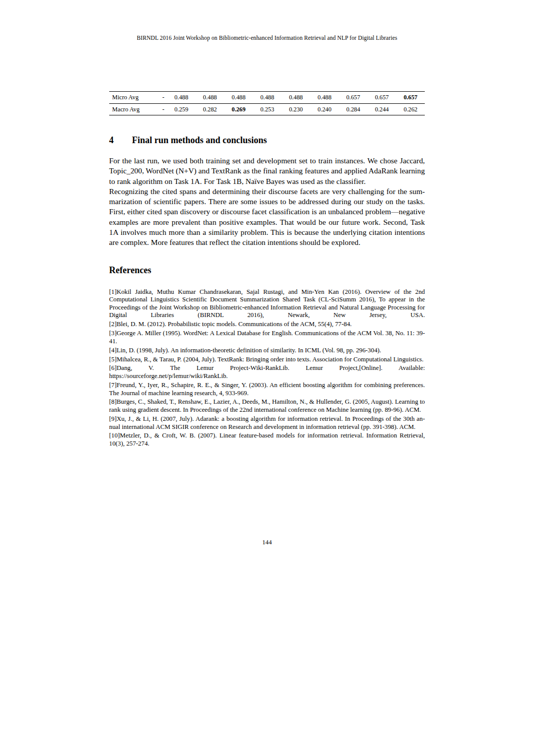BIRNDL 2016 Joint Workshop on Bibliometric-enhanced Information Retrieval and NLP for Digital Libraries
| Micro Avg | - | 0.488 | 0.488 | 0.488 | 0.488 | 0.488 | 0.488 | 0.657 | 0.657 | 0.657 |
| Macro Avg | - | 0.259 | 0.282 | 0.269 | 0.253 | 0.230 | 0.240 | 0.284 | 0.244 | 0.262 |
4 Final run methods and conclusions
For the last run, we used both training set and development set to train instances. We chose Jaccard, Topic_200, WordNet (N+V) and TextRank as the final ranking features and applied AdaRank learning to rank algorithm on Task 1A. For Task 1B, Naïve Bayes was used as the classifier.
Recognizing the cited spans and determining their discourse facets are very challenging for the summarization of scientific papers. There are some issues to be addressed during our study on the tasks. First, either cited span discovery or discourse facet classification is an unbalanced problem—negative examples are more prevalent than positive examples. That would be our future work. Second, Task 1A involves much more than a similarity problem. This is because the underlying citation intentions are complex. More features that reflect the citation intentions should be explored.
References
[1]Kokil Jaidka, Muthu Kumar Chandrasekaran, Sajal Rustagi, and Min-Yen Kan (2016). Overview of the 2nd Computational Linguistics Scientific Document Summarization Shared Task (CL-SciSumm 2016), To appear in the Proceedings of the Joint Workshop on Bibliometric-enhanced Information Retrieval and Natural Language Processing for Digital Libraries (BIRNDL 2016), Newark, New Jersey, USA.
[2]Blei, D. M. (2012). Probabilistic topic models. Communications of the ACM, 55(4), 77-84.
[3]George A. Miller (1995). WordNet: A Lexical Database for English. Communications of the ACM Vol. 38, No. 11: 39-41.
[4]Lin, D. (1998, July). An information-theoretic definition of similarity. In ICML (Vol. 98, pp. 296-304).
[5]Mihalcea, R., & Tarau, P. (2004, July). TextRank: Bringing order into texts. Association for Computational Linguistics.
[6]Dang, V. The Lemur Project-Wiki-RankLib. Lemur Project,[Online]. Available: https://sourceforge.net/p/lemur/wiki/RankLib.
[7]Freund, Y., Iyer, R., Schapire, R. E., & Singer, Y. (2003). An efficient boosting algorithm for combining preferences. The Journal of machine learning research, 4, 933-969.
[8]Burges, C., Shaked, T., Renshaw, E., Lazier, A., Deeds, M., Hamilton, N., & Hullender, G. (2005, August). Learning to rank using gradient descent. In Proceedings of the 22nd international conference on Machine learning (pp. 89-96). ACM.
[9]Xu, J., & Li, H. (2007, July). Adarank: a boosting algorithm for information retrieval. In Proceedings of the 30th annual international ACM SIGIR conference on Research and development in information retrieval (pp. 391-398). ACM.
[10]Metzler, D., & Croft, W. B. (2007). Linear feature-based models for information retrieval. Information Retrieval, 10(3), 257-274.
144